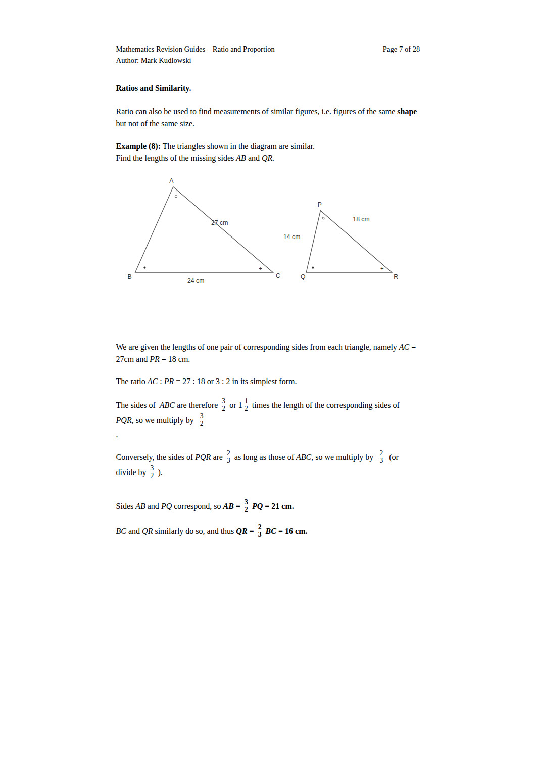Mathematics Revision Guides – Ratio and Proportion Page 7 of 28
Author: Mark Kudlowski
Ratios and Similarity.
Ratio can also be used to find measurements of similar figures, i.e. figures of the same shape but not of the same size.
Example (8): The triangles shown in the diagram are similar.
Find the lengths of the missing sides AB and QR.
A B C P Q R 27 cm 24 cm 18 cm 14 cm + +
We are given the lengths of one pair of corresponding sides from each triangle, namely AC = 27cm and PR = 18 cm.
The ratio AC : PR = 27 : 18 or 3 : 2 in its simplest form.
The sides of ABC are therefore 32 or 112 times the length of the corresponding sides of PQR, so we multiply by 32
.
Conversely, the sides of PQR are 23 as long as those of ABC, so we multiply by 23 (or divide by 32 ).
Sides AB and PQ correspond, so AB = 32 PQ = 21 cm.
BC and QR similarly do so, and thus QR = 23 BC = 16 cm.